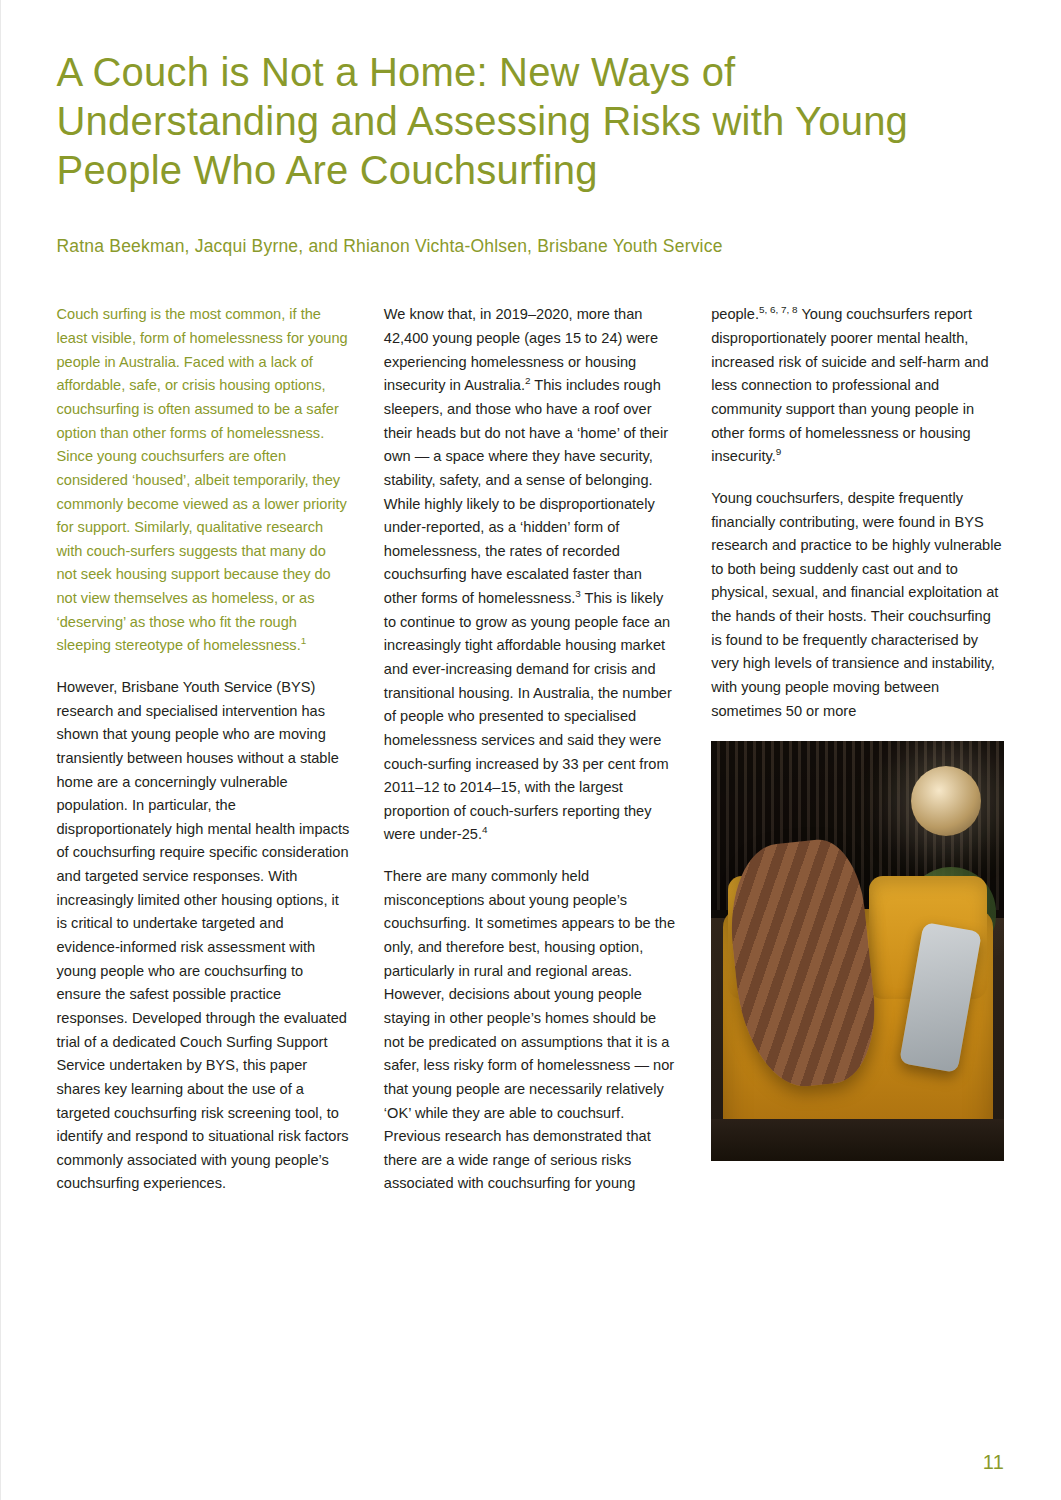A Couch is Not a Home: New Ways of Understanding and Assessing Risks with Young People Who Are Couchsurfing
Ratna Beekman, Jacqui Byrne, and Rhianon Vichta-Ohlsen, Brisbane Youth Service
Couch surfing is the most common, if the least visible, form of homelessness for young people in Australia. Faced with a lack of affordable, safe, or crisis housing options, couchsurfing is often assumed to be a safer option than other forms of homelessness. Since young couchsurfers are often considered ‘housed’, albeit temporarily, they commonly become viewed as a lower priority for support. Similarly, qualitative research with couch-surfers suggests that many do not seek housing support because they do not view themselves as homeless, or as ‘deserving’ as those who fit the rough sleeping stereotype of homelessness.1
However, Brisbane Youth Service (BYS) research and specialised intervention has shown that young people who are moving transiently between houses without a stable home are a concerningly vulnerable population. In particular, the disproportionately high mental health impacts of couchsurfing require specific consideration and targeted service responses. With increasingly limited other housing options, it is critical to undertake targeted and evidence-informed risk assessment with young people who are couchsurfing to ensure the safest possible practice responses. Developed through the evaluated trial of a dedicated Couch Surfing Support Service undertaken by BYS, this paper shares key learning about the use of a targeted couchsurfing risk screening tool, to identify and respond to situational risk factors commonly associated with young people’s couchsurfing experiences.
We know that, in 2019–2020, more than 42,400 young people (ages 15 to 24) were experiencing homelessness or housing insecurity in Australia.2 This includes rough sleepers, and those who have a roof over their heads but do not have a ‘home’ of their own — a space where they have security, stability, safety, and a sense of belonging. While highly likely to be disproportionately under-reported, as a ‘hidden’ form of homelessness, the rates of recorded couchsurfing have escalated faster than other forms of homelessness.3 This is likely to continue to grow as young people face an increasingly tight affordable housing market and ever-increasing demand for crisis and transitional housing. In Australia, the number of people who presented to specialised homelessness services and said they were couch-surfing increased by 33 per cent from 2011–12 to 2014–15, with the largest proportion of couch-surfers reporting they were under-25.4
There are many commonly held misconceptions about young people’s couchsurfing. It sometimes appears to be the only, and therefore best, housing option, particularly in rural and regional areas. However, decisions about young people staying in other people’s homes should be not be predicated on assumptions that it is a safer, less risky form of homelessness — nor that young people are necessarily relatively ‘OK’ while they are able to couchsurf. Previous research has demonstrated that there are a wide range of serious risks associated with couchsurfing for young people.5, 6, 7, 8 Young couchsurfers report disproportionately poorer mental health, increased risk of suicide and self-harm and less connection to professional and community support than young people in other forms of homelessness or housing insecurity.9
Young couchsurfers, despite frequently financially contributing, were found in BYS research and practice to be highly vulnerable to both being suddenly cast out and to physical, sexual, and financial exploitation at the hands of their hosts. Their couchsurfing is found to be frequently characterised by very high levels of transience and instability, with young people moving between sometimes 50 or more
11